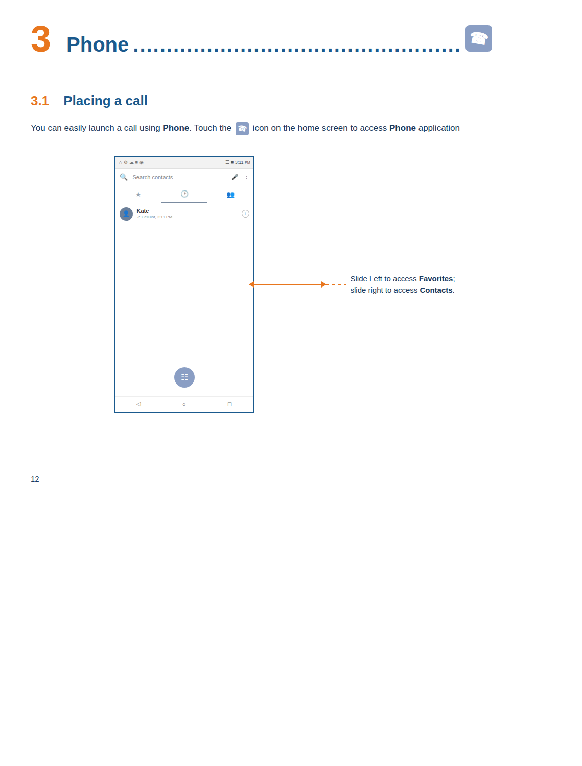3
Phone .................................................
3.1 Placing a call
You can easily launch a call using Phone. Touch the icon on the home screen to access Phone application
△⚙☁■◉
☰ ■ 3:11 PM
🔍 Search contacts 🎤 ⋮
★
🕑
👥
👤
Kate
↗ Cellular, 3:11 PM
i
☷
◁ ○ ◻
Slide Left to access Favorites; slide right to access Contacts.
12